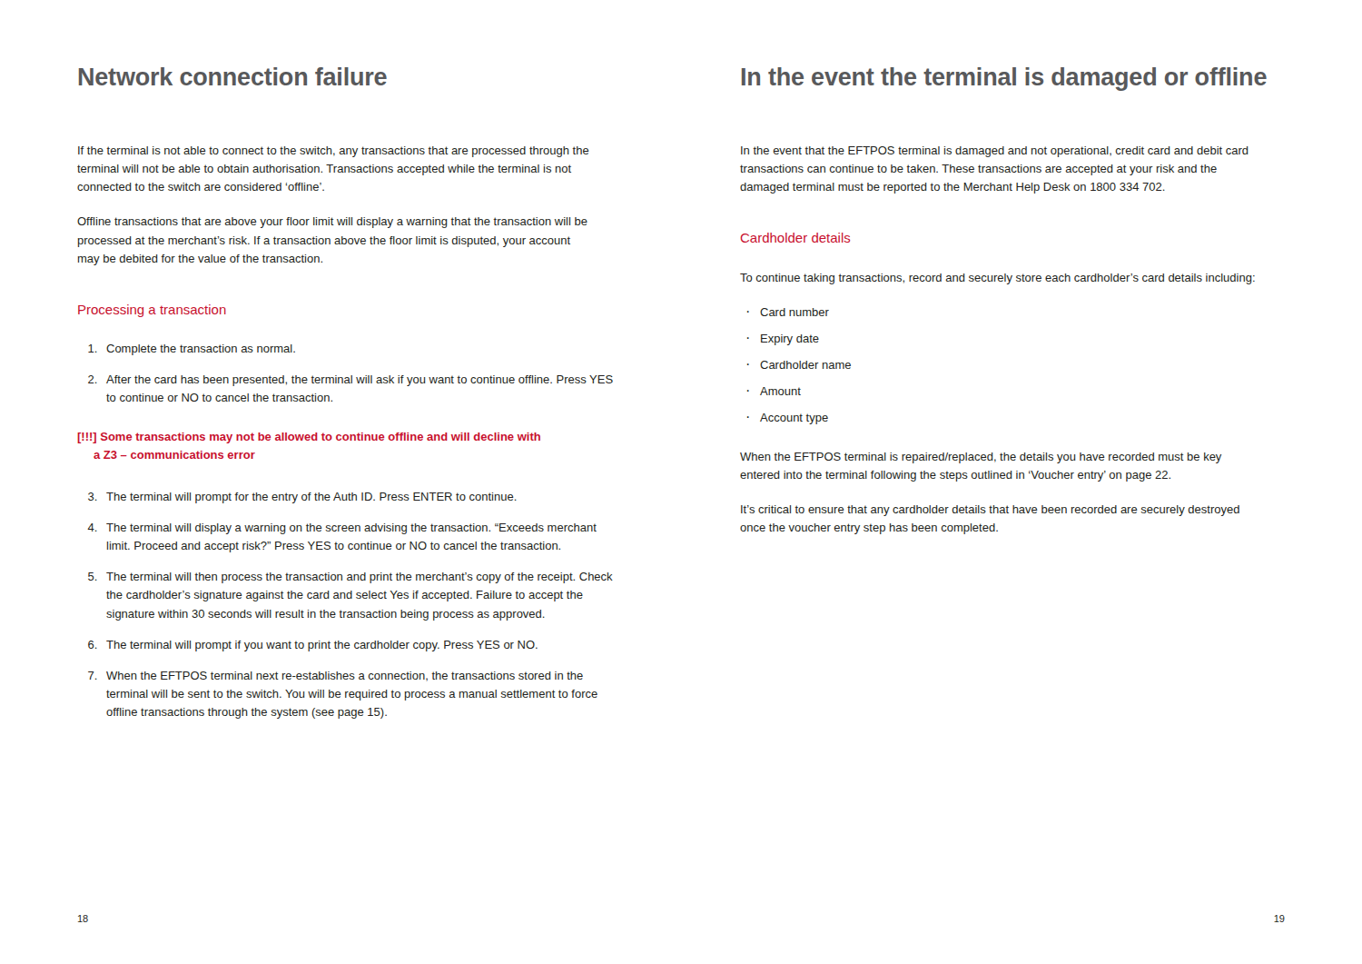Network connection failure
If the terminal is not able to connect to the switch, any transactions that are processed through the terminal will not be able to obtain authorisation. Transactions accepted while the terminal is not connected to the switch are considered ‘offline’.
Offline transactions that are above your floor limit will display a warning that the transaction will be processed at the merchant’s risk. If a transaction above the floor limit is disputed, your account may be debited for the value of the transaction.
Processing a transaction
Complete the transaction as normal.
After the card has been presented, the terminal will ask if you want to continue offline. Press YES to continue or NO to cancel the transaction.
[!!!] Some transactions may not be allowed to continue offline and will decline with a Z3 – communications error
The terminal will prompt for the entry of the Auth ID. Press ENTER to continue.
The terminal will display a warning on the screen advising the transaction. “Exceeds merchant limit. Proceed and accept risk?” Press YES to continue or NO to cancel the transaction.
The terminal will then process the transaction and print the merchant’s copy of the receipt. Check the cardholder’s signature against the card and select Yes if accepted. Failure to accept the signature within 30 seconds will result in the transaction being process as approved.
The terminal will prompt if you want to print the cardholder copy. Press YES or NO.
When the EFTPOS terminal next re-establishes a connection, the transactions stored in the terminal will be sent to the switch. You will be required to process a manual settlement to force offline transactions through the system (see page 15).
18
In the event the terminal is damaged or offline
In the event that the EFTPOS terminal is damaged and not operational, credit card and debit card transactions can continue to be taken. These transactions are accepted at your risk and the damaged terminal must be reported to the Merchant Help Desk on 1800 334 702.
Cardholder details
To continue taking transactions, record and securely store each cardholder’s card details including:
Card number
Expiry date
Cardholder name
Amount
Account type
When the EFTPOS terminal is repaired/replaced, the details you have recorded must be key entered into the terminal following the steps outlined in ‘Voucher entry’ on page 22.
It’s critical to ensure that any cardholder details that have been recorded are securely destroyed once the voucher entry step has been completed.
19